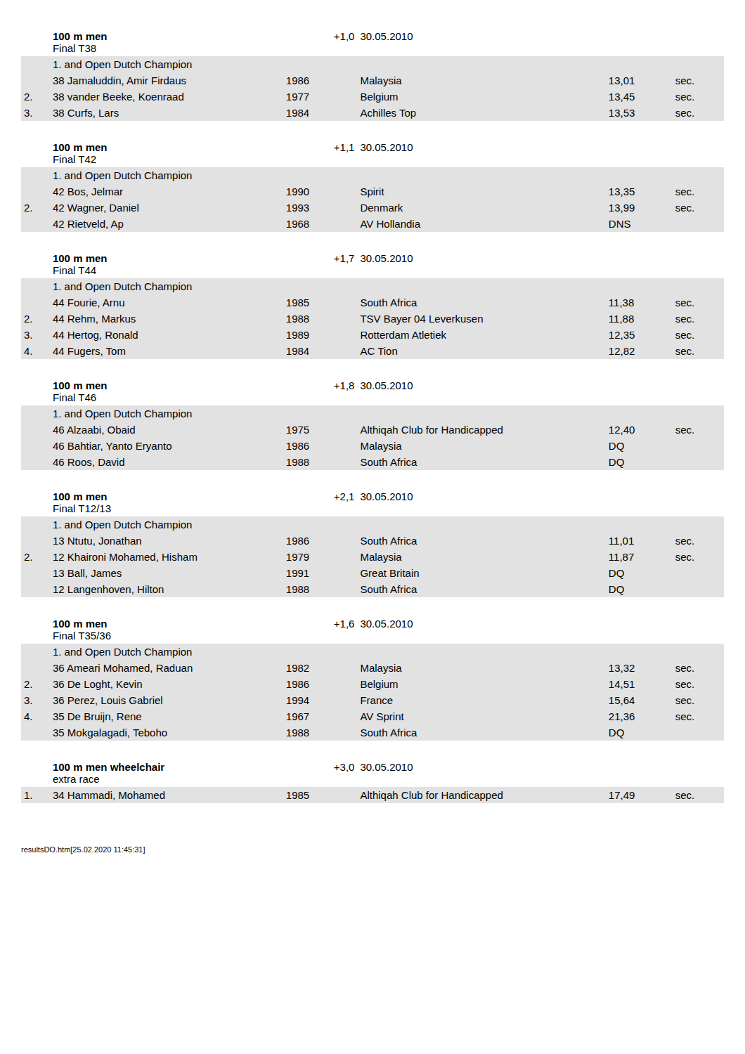| | 100 m men | +1,0 | 30.05.2010 | | |
| | Final T38 | | | | |
| | 1. and Open Dutch Champion |
| | 38 Jamaluddin, Amir Firdaus | 1986 | Malaysia | 13,01 | sec. |
| 2. | 38 vander Beeke, Koenraad | 1977 | Belgium | 13,45 | sec. |
| 3. | 38 Curfs, Lars | 1984 | Achilles Top | 13,53 | sec. |
| | 100 m men | +1,1 | 30.05.2010 | | |
| | Final T42 | | | | |
| | 1. and Open Dutch Champion |
| | 42 Bos, Jelmar | 1990 | Spirit | 13,35 | sec. |
| 2. | 42 Wagner, Daniel | 1993 | Denmark | 13,99 | sec. |
| | 42 Rietveld, Ap | 1968 | AV Hollandia | DNS | |
| | 100 m men | +1,7 | 30.05.2010 | | |
| | Final T44 | | | | |
| | 1. and Open Dutch Champion |
| | 44 Fourie, Arnu | 1985 | South Africa | 11,38 | sec. |
| 2. | 44 Rehm, Markus | 1988 | TSV Bayer 04 Leverkusen | 11,88 | sec. |
| 3. | 44 Hertog, Ronald | 1989 | Rotterdam Atletiek | 12,35 | sec. |
| 4. | 44 Fugers, Tom | 1984 | AC Tion | 12,82 | sec. |
| | 100 m men | +1,8 | 30.05.2010 | | |
| | Final T46 | | | | |
| | 1. and Open Dutch Champion |
| | 46 Alzaabi, Obaid | 1975 | Althiqah Club for Handicapped | 12,40 | sec. |
| | 46 Bahtiar, Yanto Eryanto | 1986 | Malaysia | DQ | |
| | 46 Roos, David | 1988 | South Africa | DQ | |
| | 100 m men | +2,1 | 30.05.2010 | | |
| | Final T12/13 | | | | |
| | 1. and Open Dutch Champion |
| | 13 Ntutu, Jonathan | 1986 | South Africa | 11,01 | sec. |
| 2. | 12 Khaironi Mohamed, Hisham | 1979 | Malaysia | 11,87 | sec. |
| | 13 Ball, James | 1991 | Great Britain | DQ | |
| | 12 Langenhoven, Hilton | 1988 | South Africa | DQ | |
| | 100 m men | +1,6 | 30.05.2010 | | |
| | Final T35/36 | | | | |
| | 1. and Open Dutch Champion |
| | 36 Ameari Mohamed, Raduan | 1982 | Malaysia | 13,32 | sec. |
| 2. | 36 De Loght, Kevin | 1986 | Belgium | 14,51 | sec. |
| 3. | 36 Perez, Louis Gabriel | 1994 | France | 15,64 | sec. |
| 4. | 35 De Bruijn, Rene | 1967 | AV Sprint | 21,36 | sec. |
| | 35 Mokgalagadi, Teboho | 1988 | South Africa | DQ | |
| | 100 m men wheelchair | +3,0 | 30.05.2010 | | |
| | extra race | | | | |
| 1. | 34 Hammadi, Mohamed | 1985 | Althiqah Club for Handicapped | 17,49 | sec. |
resultsDO.htm[25.02.2020 11:45:31]